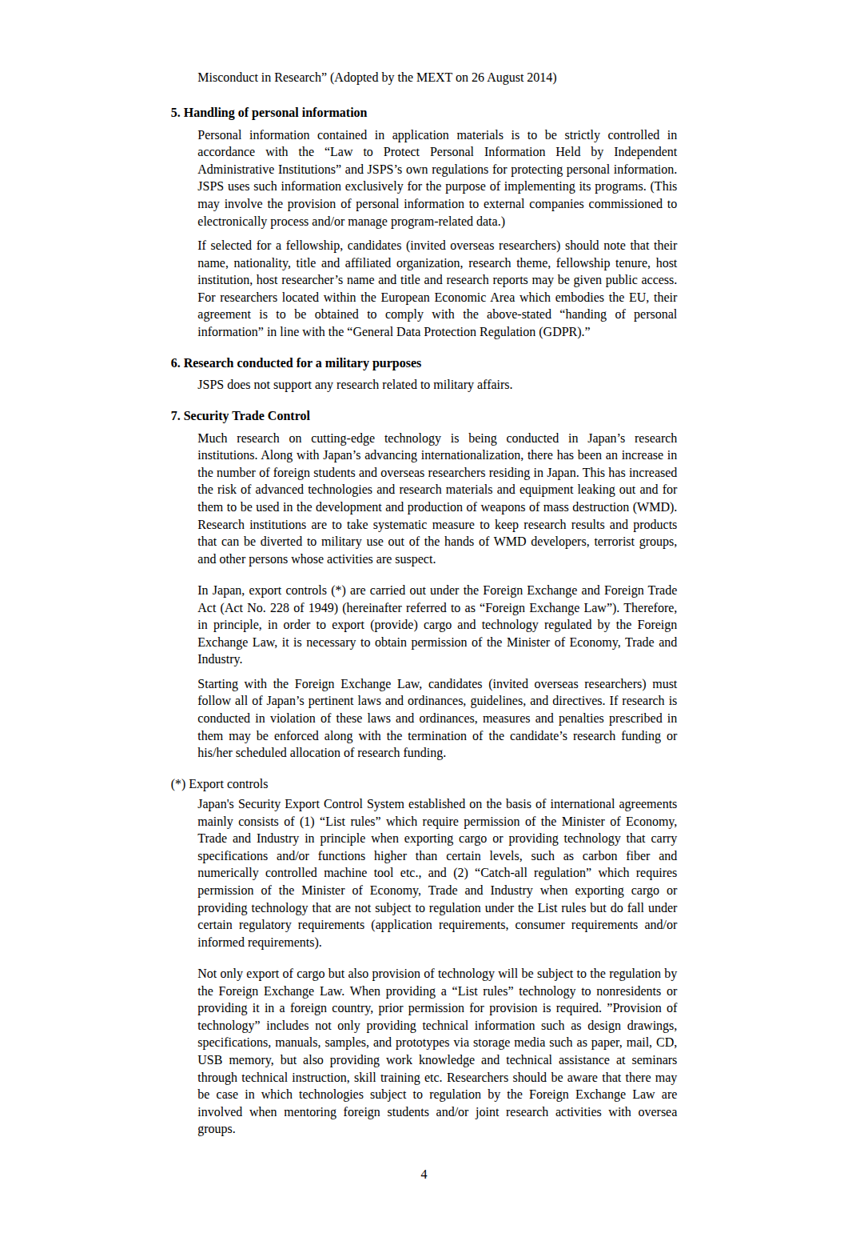Misconduct in Research” (Adopted by the MEXT on 26 August 2014)
5. Handling of personal information
Personal information contained in application materials is to be strictly controlled in accordance with the “Law to Protect Personal Information Held by Independent Administrative Institutions” and JSPS’s own regulations for protecting personal information. JSPS uses such information exclusively for the purpose of implementing its programs. (This may involve the provision of personal information to external companies commissioned to electronically process and/or manage program-related data.)
If selected for a fellowship, candidates (invited overseas researchers) should note that their name, nationality, title and affiliated organization, research theme, fellowship tenure, host institution, host researcher’s name and title and research reports may be given public access. For researchers located within the European Economic Area which embodies the EU, their agreement is to be obtained to comply with the above-stated “handing of personal information” in line with the “General Data Protection Regulation (GDPR).”
6. Research conducted for a military purposes
JSPS does not support any research related to military affairs.
7. Security Trade Control
Much research on cutting-edge technology is being conducted in Japan’s research institutions. Along with Japan’s advancing internationalization, there has been an increase in the number of foreign students and overseas researchers residing in Japan. This has increased the risk of advanced technologies and research materials and equipment leaking out and for them to be used in the development and production of weapons of mass destruction (WMD). Research institutions are to take systematic measure to keep research results and products that can be diverted to military use out of the hands of WMD developers, terrorist groups, and other persons whose activities are suspect.
In Japan, export controls (*) are carried out under the Foreign Exchange and Foreign Trade Act (Act No. 228 of 1949) (hereinafter referred to as “Foreign Exchange Law”). Therefore, in principle, in order to export (provide) cargo and technology regulated by the Foreign Exchange Law, it is necessary to obtain permission of the Minister of Economy, Trade and Industry.
Starting with the Foreign Exchange Law, candidates (invited overseas researchers) must follow all of Japan’s pertinent laws and ordinances, guidelines, and directives. If research is conducted in violation of these laws and ordinances, measures and penalties prescribed in them may be enforced along with the termination of the candidate’s research funding or his/her scheduled allocation of research funding.
(*) Export controls
Japan's Security Export Control System established on the basis of international agreements mainly consists of (1) “List rules” which require permission of the Minister of Economy, Trade and Industry in principle when exporting cargo or providing technology that carry specifications and/or functions higher than certain levels, such as carbon fiber and numerically controlled machine tool etc., and (2) “Catch-all regulation” which requires permission of the Minister of Economy, Trade and Industry when exporting cargo or providing technology that are not subject to regulation under the List rules but do fall under certain regulatory requirements (application requirements, consumer requirements and/or informed requirements).
Not only export of cargo but also provision of technology will be subject to the regulation by the Foreign Exchange Law. When providing a “List rules” technology to nonresidents or providing it in a foreign country, prior permission for provision is required. ”Provision of technology” includes not only providing technical information such as design drawings, specifications, manuals, samples, and prototypes via storage media such as paper, mail, CD, USB memory, but also providing work knowledge and technical assistance at seminars through technical instruction, skill training etc. Researchers should be aware that there may be case in which technologies subject to regulation by the Foreign Exchange Law are involved when mentoring foreign students and/or joint research activities with oversea groups.
4